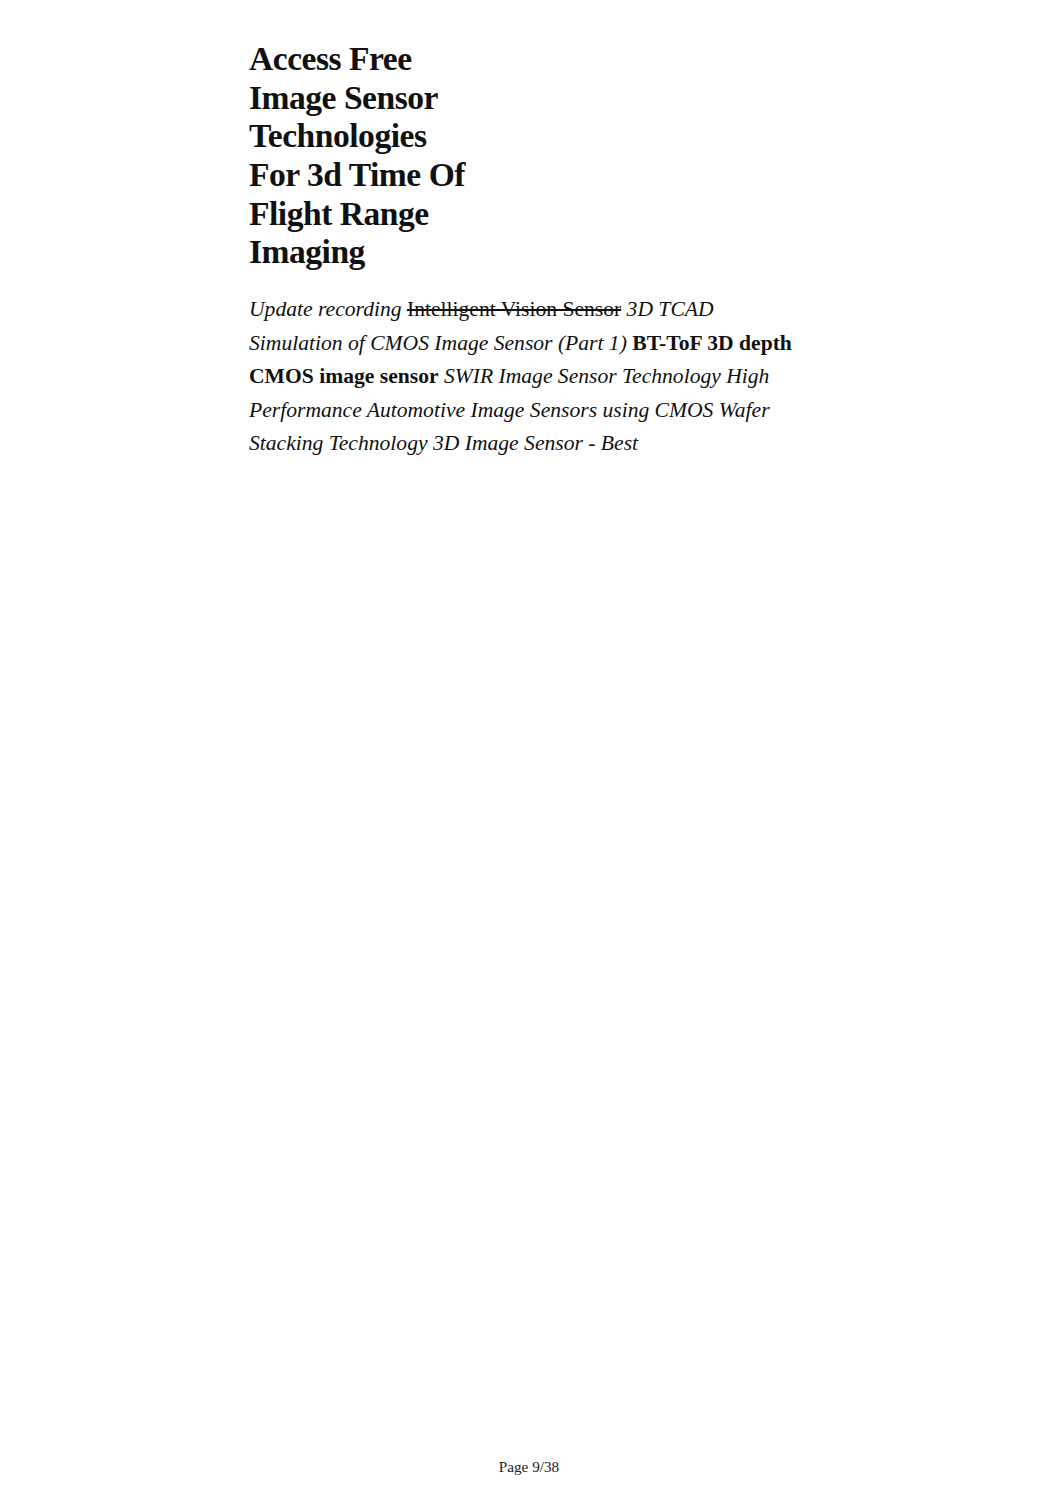Access Free Image Sensor Technologies For 3d Time Of Flight Range Imaging
Update recording Intelligent Vision Sensor 3D TCAD Simulation of CMOS Image Sensor (Part 1) BT-ToF 3D depth CMOS image sensor SWIR Image Sensor Technology High Performance Automotive Image Sensors using CMOS Wafer Stacking Technology 3D Image Sensor - Best
Page 9/38